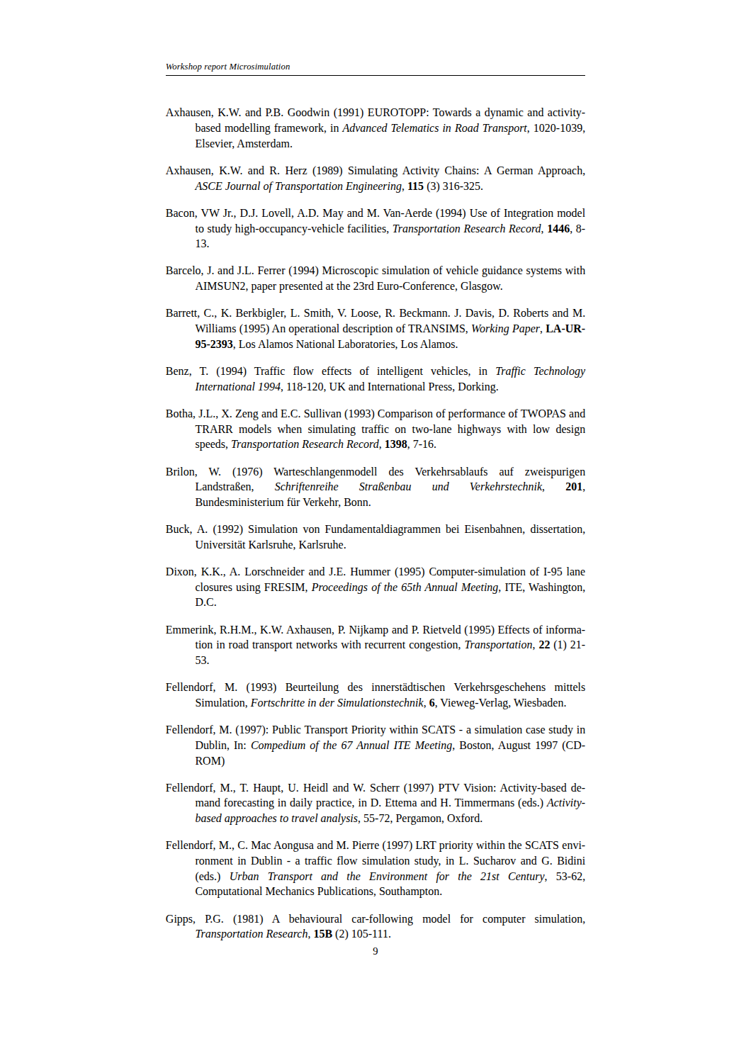Workshop report Microsimulation
Axhausen, K.W. and P.B. Goodwin (1991) EUROTOPP: Towards a dynamic and activity-based modelling framework, in Advanced Telematics in Road Transport, 1020-1039, Elsevier, Amsterdam.
Axhausen, K.W. and R. Herz (1989) Simulating Activity Chains: A German Approach, ASCE Journal of Transportation Engineering, 115 (3) 316-325.
Bacon, VW Jr., D.J. Lovell, A.D. May and M. Van-Aerde (1994) Use of Integration model to study high-occupancy-vehicle facilities, Transportation Research Record, 1446, 8-13.
Barcelo, J. and J.L. Ferrer (1994) Microscopic simulation of vehicle guidance systems with AIMSUN2, paper presented at the 23rd Euro-Conference, Glasgow.
Barrett, C., K. Berkbigler, L. Smith, V. Loose, R. Beckmann. J. Davis, D. Roberts and M. Williams (1995) An operational description of TRANSIMS, Working Paper, LA-UR-95-2393, Los Alamos National Laboratories, Los Alamos.
Benz, T. (1994) Traffic flow effects of intelligent vehicles, in Traffic Technology International 1994, 118-120, UK and International Press, Dorking.
Botha, J.L., X. Zeng and E.C. Sullivan (1993) Comparison of performance of TWOPAS and TRARR models when simulating traffic on two-lane highways with low design speeds, Transportation Research Record, 1398, 7-16.
Brilon, W. (1976) Warteschlangenmodell des Verkehrsablaufs auf zweispurigen Landstraßen, Schriftenreihe Straßenbau und Verkehrstechnik, 201, Bundesministerium für Verkehr, Bonn.
Buck, A. (1992) Simulation von Fundamentaldiagrammen bei Eisenbahnen, dissertation, Universität Karlsruhe, Karlsruhe.
Dixon, K.K., A. Lorschneider and J.E. Hummer (1995) Computer-simulation of I-95 lane closures using FRESIM, Proceedings of the 65th Annual Meeting, ITE, Washington, D.C.
Emmerink, R.H.M., K.W. Axhausen, P. Nijkamp and P. Rietveld (1995) Effects of information in road transport networks with recurrent congestion, Transportation, 22 (1) 21-53.
Fellendorf, M. (1993) Beurteilung des innerstädtischen Verkehrsgeschehens mittels Simulation, Fortschritte in der Simulationstechnik, 6, Vieweg-Verlag, Wiesbaden.
Fellendorf, M. (1997): Public Transport Priority within SCATS - a simulation case study in Dublin, In: Compedium of the 67 Annual ITE Meeting, Boston, August 1997 (CD-ROM)
Fellendorf, M., T. Haupt, U. Heidl and W. Scherr (1997) PTV Vision: Activity-based demand forecasting in daily practice, in D. Ettema and H. Timmermans (eds.) Activity-based approaches to travel analysis, 55-72, Pergamon, Oxford.
Fellendorf, M., C. Mac Aongusa and M. Pierre (1997) LRT priority within the SCATS environment in Dublin - a traffic flow simulation study, in L. Sucharov and G. Bidini (eds.) Urban Transport and the Environment for the 21st Century, 53-62, Computational Mechanics Publications, Southampton.
Gipps, P.G. (1981) A behavioural car-following model for computer simulation, Transportation Research, 15B (2) 105-111.
9